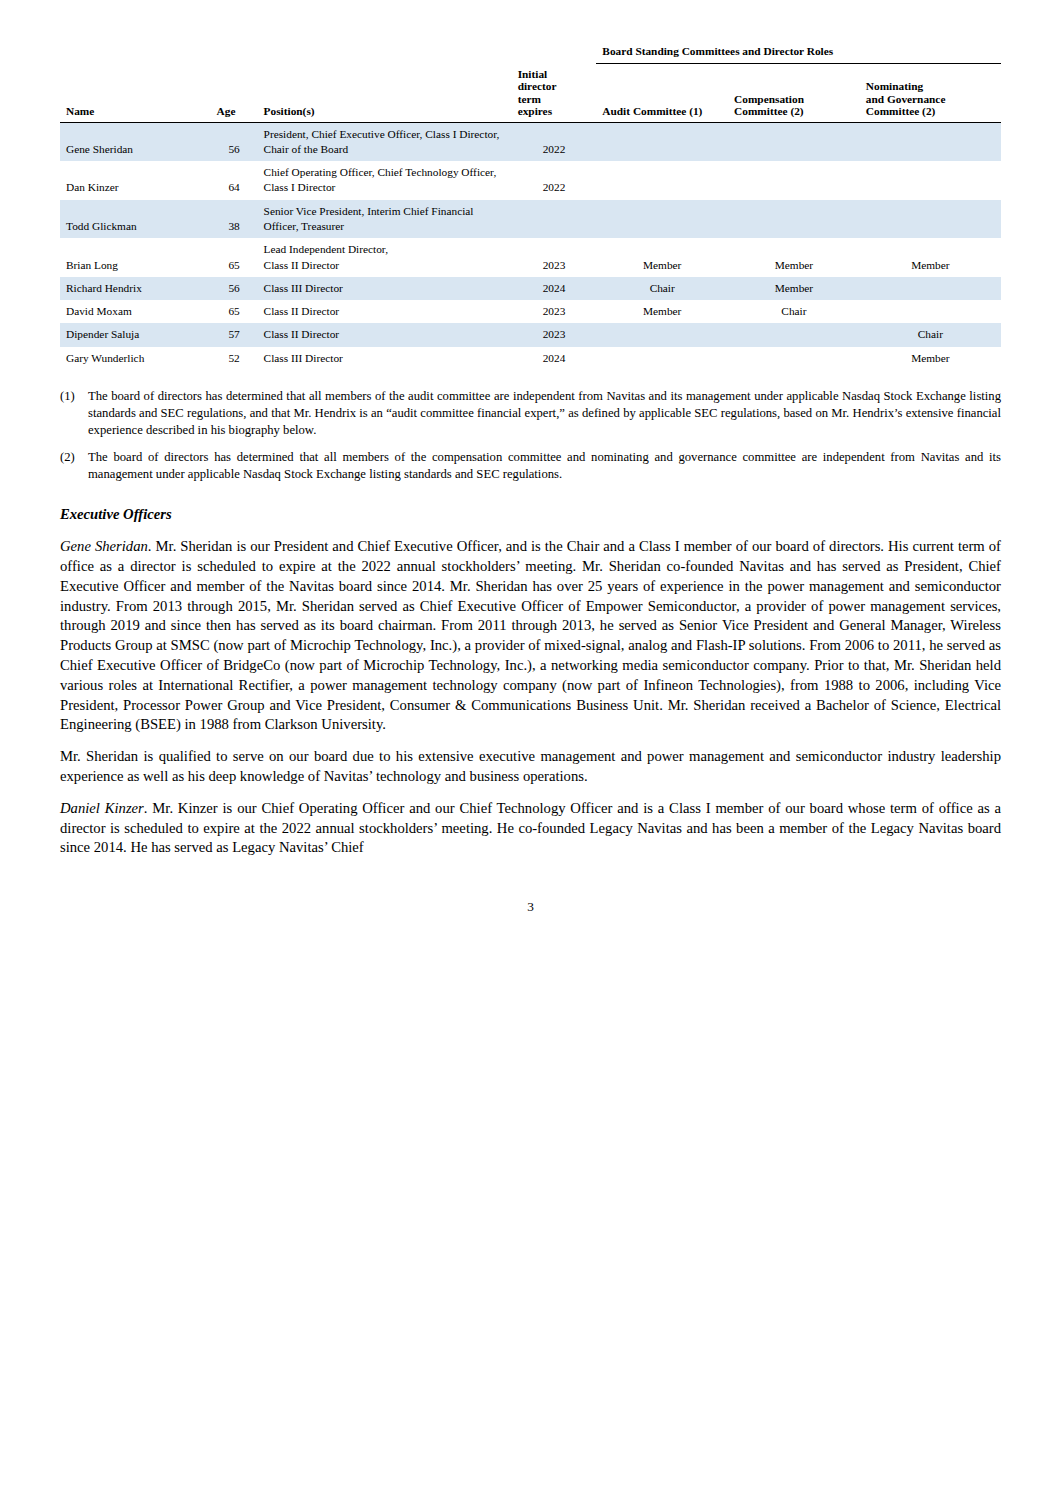| | Board Standing Committees and Director Roles |
| --- | --- |
| Name | Age | Position(s) | Initial director term expires | Audit Committee (1) | Compensation Committee (2) | Nominating and Governance Committee (2) |
| Gene Sheridan | 56 | President, Chief Executive Officer, Class I Director, Chair of the Board | 2022 | | | |
| Dan Kinzer | 64 | Chief Operating Officer, Chief Technology Officer, Class I Director | 2022 | | | |
| Todd Glickman | 38 | Senior Vice President, Interim Chief Financial Officer, Treasurer | | | | |
| Brian Long | 65 | Lead Independent Director, Class II Director | 2023 | Member | Member | Member |
| Richard Hendrix | 56 | Class III Director | 2024 | Chair | Member | |
| David Moxam | 65 | Class II Director | 2023 | Member | Chair | |
| Dipender Saluja | 57 | Class II Director | 2023 | | | Chair |
| Gary Wunderlich | 52 | Class III Director | 2024 | | | Member |
(1) The board of directors has determined that all members of the audit committee are independent from Navitas and its management under applicable Nasdaq Stock Exchange listing standards and SEC regulations, and that Mr. Hendrix is an “audit committee financial expert,” as defined by applicable SEC regulations, based on Mr. Hendrix’s extensive financial experience described in his biography below.
(2) The board of directors has determined that all members of the compensation committee and nominating and governance committee are independent from Navitas and its management under applicable Nasdaq Stock Exchange listing standards and SEC regulations.
Executive Officers
Gene Sheridan. Mr. Sheridan is our President and Chief Executive Officer, and is the Chair and a Class I member of our board of directors. His current term of office as a director is scheduled to expire at the 2022 annual stockholders’ meeting. Mr. Sheridan co-founded Navitas and has served as President, Chief Executive Officer and member of the Navitas board since 2014. Mr. Sheridan has over 25 years of experience in the power management and semiconductor industry. From 2013 through 2015, Mr. Sheridan served as Chief Executive Officer of Empower Semiconductor, a provider of power management services, through 2019 and since then has served as its board chairman. From 2011 through 2013, he served as Senior Vice President and General Manager, Wireless Products Group at SMSC (now part of Microchip Technology, Inc.), a provider of mixed-signal, analog and Flash-IP solutions. From 2006 to 2011, he served as Chief Executive Officer of BridgeCo (now part of Microchip Technology, Inc.), a networking media semiconductor company. Prior to that, Mr. Sheridan held various roles at International Rectifier, a power management technology company (now part of Infineon Technologies), from 1988 to 2006, including Vice President, Processor Power Group and Vice President, Consumer & Communications Business Unit. Mr. Sheridan received a Bachelor of Science, Electrical Engineering (BSEE) in 1988 from Clarkson University.
Mr. Sheridan is qualified to serve on our board due to his extensive executive management and power management and semiconductor industry leadership experience as well as his deep knowledge of Navitas’ technology and business operations.
Daniel Kinzer. Mr. Kinzer is our Chief Operating Officer and our Chief Technology Officer and is a Class I member of our board whose term of office as a director is scheduled to expire at the 2022 annual stockholders’ meeting. He co-founded Legacy Navitas and has been a member of the Legacy Navitas board since 2014. He has served as Legacy Navitas’ Chief
3